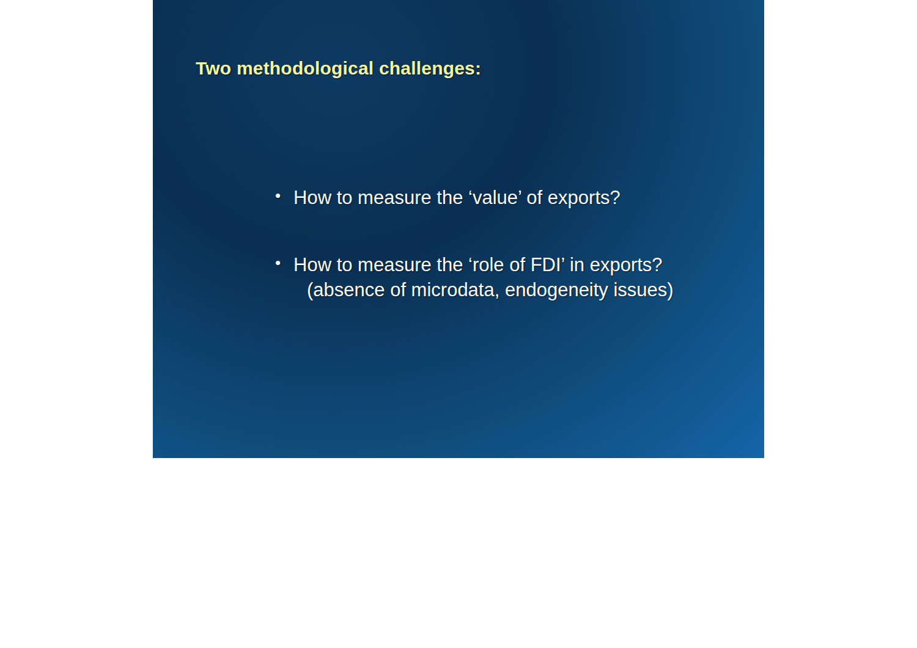Two methodological challenges:
How to measure the ‘value’ of exports?
How to measure the ‘role of FDI’ in exports?(absence of microdata, endogeneity issues)